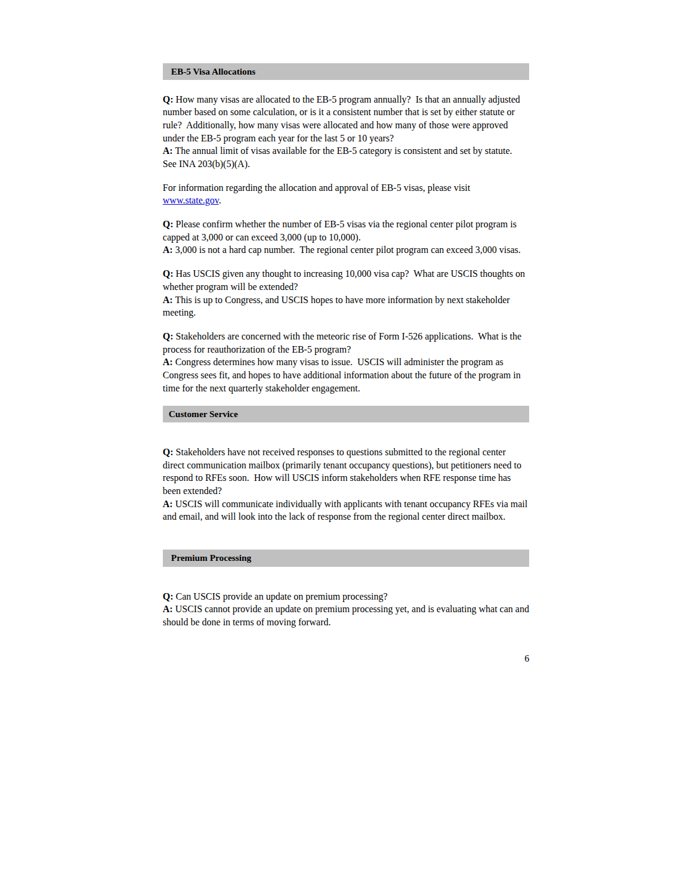EB-5 Visa Allocations
Q: How many visas are allocated to the EB-5 program annually? Is that an annually adjusted number based on some calculation, or is it a consistent number that is set by either statute or rule? Additionally, how many visas were allocated and how many of those were approved under the EB-5 program each year for the last 5 or 10 years?
A: The annual limit of visas available for the EB-5 category is consistent and set by statute. See INA 203(b)(5)(A).
For information regarding the allocation and approval of EB-5 visas, please visit www.state.gov.
Q: Please confirm whether the number of EB-5 visas via the regional center pilot program is capped at 3,000 or can exceed 3,000 (up to 10,000).
A: 3,000 is not a hard cap number. The regional center pilot program can exceed 3,000 visas.
Q: Has USCIS given any thought to increasing 10,000 visa cap? What are USCIS thoughts on whether program will be extended?
A: This is up to Congress, and USCIS hopes to have more information by next stakeholder meeting.
Q: Stakeholders are concerned with the meteoric rise of Form I-526 applications. What is the process for reauthorization of the EB-5 program?
A: Congress determines how many visas to issue. USCIS will administer the program as Congress sees fit, and hopes to have additional information about the future of the program in time for the next quarterly stakeholder engagement.
Customer Service
Q: Stakeholders have not received responses to questions submitted to the regional center direct communication mailbox (primarily tenant occupancy questions), but petitioners need to respond to RFEs soon. How will USCIS inform stakeholders when RFE response time has been extended?
A: USCIS will communicate individually with applicants with tenant occupancy RFEs via mail and email, and will look into the lack of response from the regional center direct mailbox.
Premium Processing
Q: Can USCIS provide an update on premium processing?
A: USCIS cannot provide an update on premium processing yet, and is evaluating what can and should be done in terms of moving forward.
6